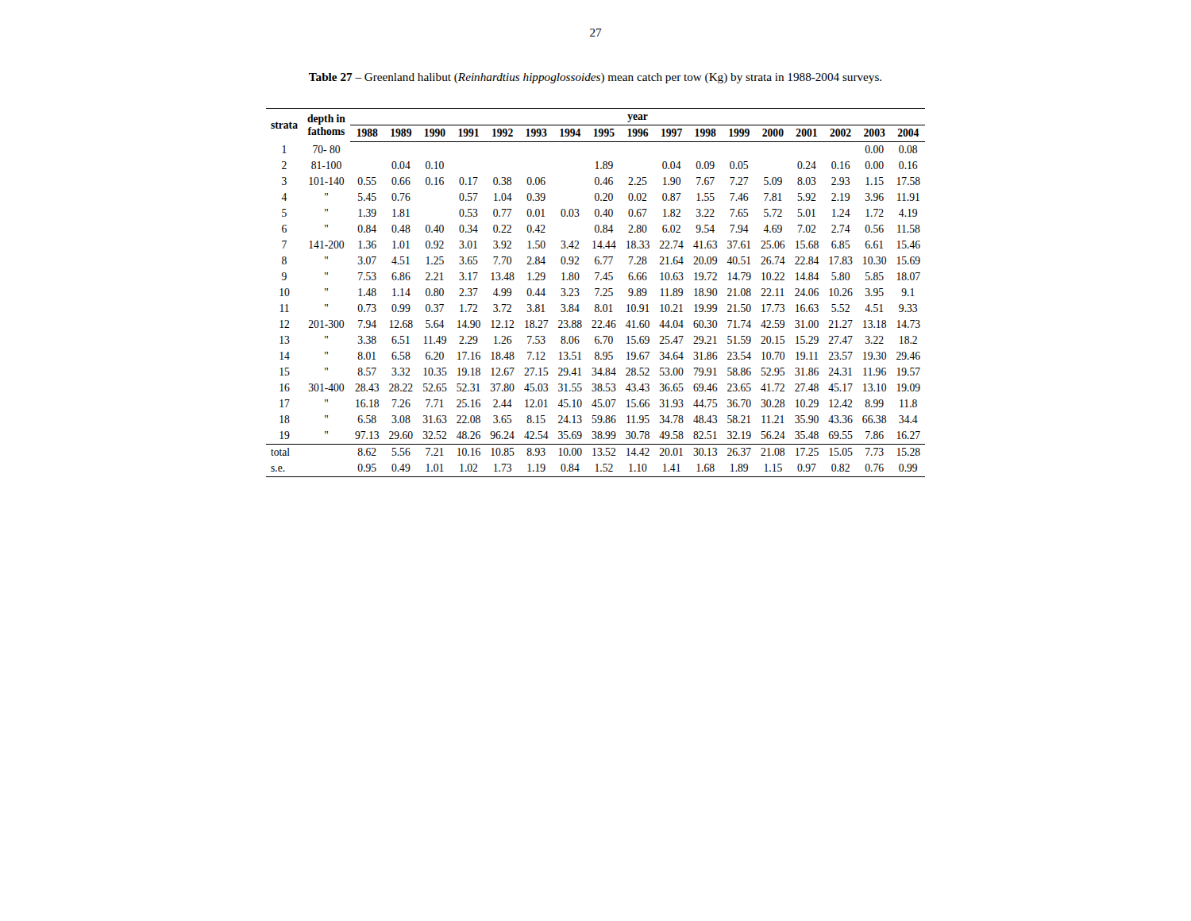27
Table 27 – Greenland halibut (Reinhardtius hippoglossoides) mean catch per tow (Kg) by strata in 1988-2004 surveys.
| strata | depth in fathoms | year |
| --- | --- | --- |
| 1988 | 1989 | 1990 | 1991 | 1992 | 1993 | 1994 | 1995 | 1996 | 1997 | 1998 | 1999 | 2000 | 2001 | 2002 | 2003 | 2004 |
| 1 | 70- 80 | | | | | | | | | | | | | | | | 0.00 | 0.08 |
| 2 | 81-100 | | 0.04 | 0.10 | | | | | 1.89 | | 0.04 | 0.09 | 0.05 | | 0.24 | 0.16 | 0.00 | 0.16 |
| 3 | 101-140 | 0.55 | 0.66 | 0.16 | 0.17 | 0.38 | 0.06 | | 0.46 | 2.25 | 1.90 | 7.67 | 7.27 | 5.09 | 8.03 | 2.93 | 1.15 | 17.58 |
| 4 | " | 5.45 | 0.76 | | 0.57 | 1.04 | 0.39 | | 0.20 | 0.02 | 0.87 | 1.55 | 7.46 | 7.81 | 5.92 | 2.19 | 3.96 | 11.91 |
| 5 | " | 1.39 | 1.81 | | 0.53 | 0.77 | 0.01 | 0.03 | 0.40 | 0.67 | 1.82 | 3.22 | 7.65 | 5.72 | 5.01 | 1.24 | 1.72 | 4.19 |
| 6 | " | 0.84 | 0.48 | 0.40 | 0.34 | 0.22 | 0.42 | | 0.84 | 2.80 | 6.02 | 9.54 | 7.94 | 4.69 | 7.02 | 2.74 | 0.56 | 11.58 |
| 7 | 141-200 | 1.36 | 1.01 | 0.92 | 3.01 | 3.92 | 1.50 | 3.42 | 14.44 | 18.33 | 22.74 | 41.63 | 37.61 | 25.06 | 15.68 | 6.85 | 6.61 | 15.46 |
| 8 | " | 3.07 | 4.51 | 1.25 | 3.65 | 7.70 | 2.84 | 0.92 | 6.77 | 7.28 | 21.64 | 20.09 | 40.51 | 26.74 | 22.84 | 17.83 | 10.30 | 15.69 |
| 9 | " | 7.53 | 6.86 | 2.21 | 3.17 | 13.48 | 1.29 | 1.80 | 7.45 | 6.66 | 10.63 | 19.72 | 14.79 | 10.22 | 14.84 | 5.80 | 5.85 | 18.07 |
| 10 | " | 1.48 | 1.14 | 0.80 | 2.37 | 4.99 | 0.44 | 3.23 | 7.25 | 9.89 | 11.89 | 18.90 | 21.08 | 22.11 | 24.06 | 10.26 | 3.95 | 9.1 |
| 11 | " | 0.73 | 0.99 | 0.37 | 1.72 | 3.72 | 3.81 | 3.84 | 8.01 | 10.91 | 10.21 | 19.99 | 21.50 | 17.73 | 16.63 | 5.52 | 4.51 | 9.33 |
| 12 | 201-300 | 7.94 | 12.68 | 5.64 | 14.90 | 12.12 | 18.27 | 23.88 | 22.46 | 41.60 | 44.04 | 60.30 | 71.74 | 42.59 | 31.00 | 21.27 | 13.18 | 14.73 |
| 13 | " | 3.38 | 6.51 | 11.49 | 2.29 | 1.26 | 7.53 | 8.06 | 6.70 | 15.69 | 25.47 | 29.21 | 51.59 | 20.15 | 15.29 | 27.47 | 3.22 | 18.2 |
| 14 | " | 8.01 | 6.58 | 6.20 | 17.16 | 18.48 | 7.12 | 13.51 | 8.95 | 19.67 | 34.64 | 31.86 | 23.54 | 10.70 | 19.11 | 23.57 | 19.30 | 29.46 |
| 15 | " | 8.57 | 3.32 | 10.35 | 19.18 | 12.67 | 27.15 | 29.41 | 34.84 | 28.52 | 53.00 | 79.91 | 58.86 | 52.95 | 31.86 | 24.31 | 11.96 | 19.57 |
| 16 | 301-400 | 28.43 | 28.22 | 52.65 | 52.31 | 37.80 | 45.03 | 31.55 | 38.53 | 43.43 | 36.65 | 69.46 | 23.65 | 41.72 | 27.48 | 45.17 | 13.10 | 19.09 |
| 17 | " | 16.18 | 7.26 | 7.71 | 25.16 | 2.44 | 12.01 | 45.10 | 45.07 | 15.66 | 31.93 | 44.75 | 36.70 | 30.28 | 10.29 | 12.42 | 8.99 | 11.8 |
| 18 | " | 6.58 | 3.08 | 31.63 | 22.08 | 3.65 | 8.15 | 24.13 | 59.86 | 11.95 | 34.78 | 48.43 | 58.21 | 11.21 | 35.90 | 43.36 | 66.38 | 34.4 |
| 19 | " | 97.13 | 29.60 | 32.52 | 48.26 | 96.24 | 42.54 | 35.69 | 38.99 | 30.78 | 49.58 | 82.51 | 32.19 | 56.24 | 35.48 | 69.55 | 7.86 | 16.27 |
| total | | 8.62 | 5.56 | 7.21 | 10.16 | 10.85 | 8.93 | 10.00 | 13.52 | 14.42 | 20.01 | 30.13 | 26.37 | 21.08 | 17.25 | 15.05 | 7.73 | 15.28 |
| s.e. | | 0.95 | 0.49 | 1.01 | 1.02 | 1.73 | 1.19 | 0.84 | 1.52 | 1.10 | 1.41 | 1.68 | 1.89 | 1.15 | 0.97 | 0.82 | 0.76 | 0.99 |